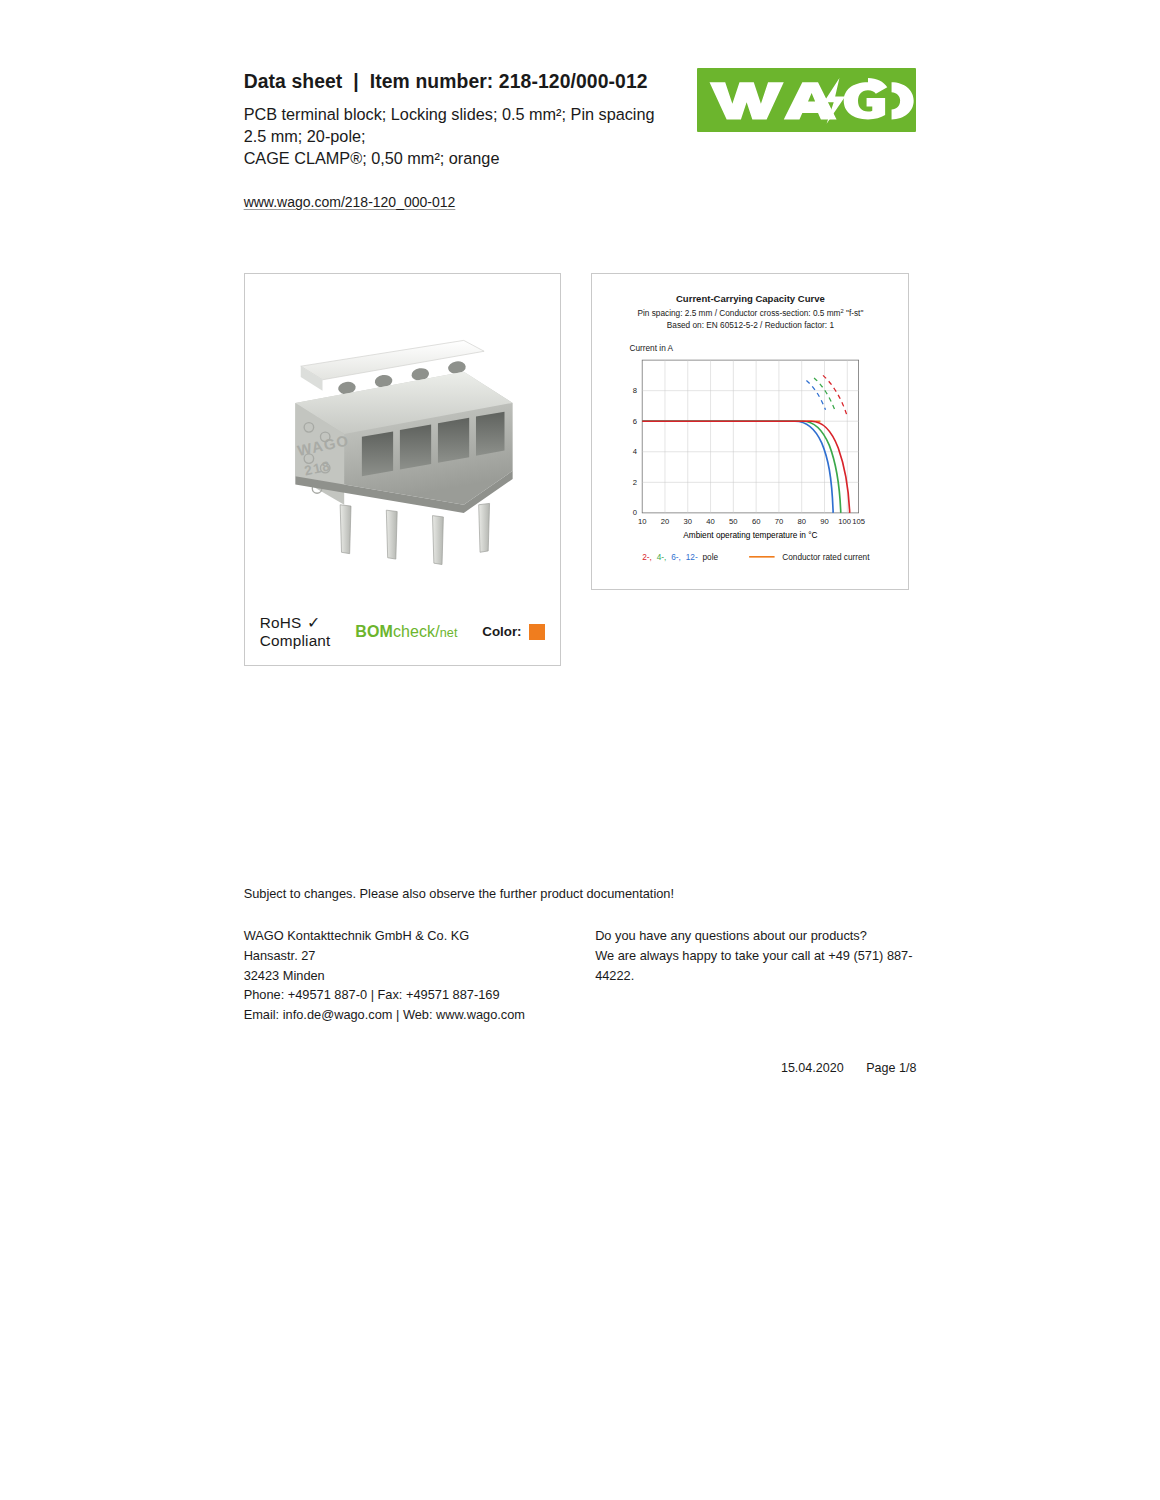Data sheet | Item number: 218-120/000-012
PCB terminal block; Locking slides; 0.5 mm²; Pin spacing 2.5 mm; 20-pole;
CAGE CLAMP®; 0,50 mm²; orange
www.wago.com/218-120_000-012
WAGO 218
RoHS✓
Compliant
BOM check/net
Color:
Current-Carrying Capacity Curve Pin spacing: 2.5 mm / Conductor cross-section: 0.5 mm2 "f-st" Based on: EN 60512-5-2 / Reduction factor: 1 Current in A 0 2 4 6 8 10 20 30 40 50 60 70 80 90 100 105 Ambient operating temperature in °C 2-, 4-, 6-, 12- pole Conductor rated current
Subject to changes. Please also observe the further product documentation!
WAGO Kontakttechnik GmbH & Co. KG
Hansastr. 27
32423 Minden
Phone: +49571 887-0 | Fax: +49571 887-169
Email: info.de@wago.com | Web: www.wago.com
Do you have any questions about our products?
We are always happy to take your call at +49 (571) 887-44222.
15.04.2020Page 1/8